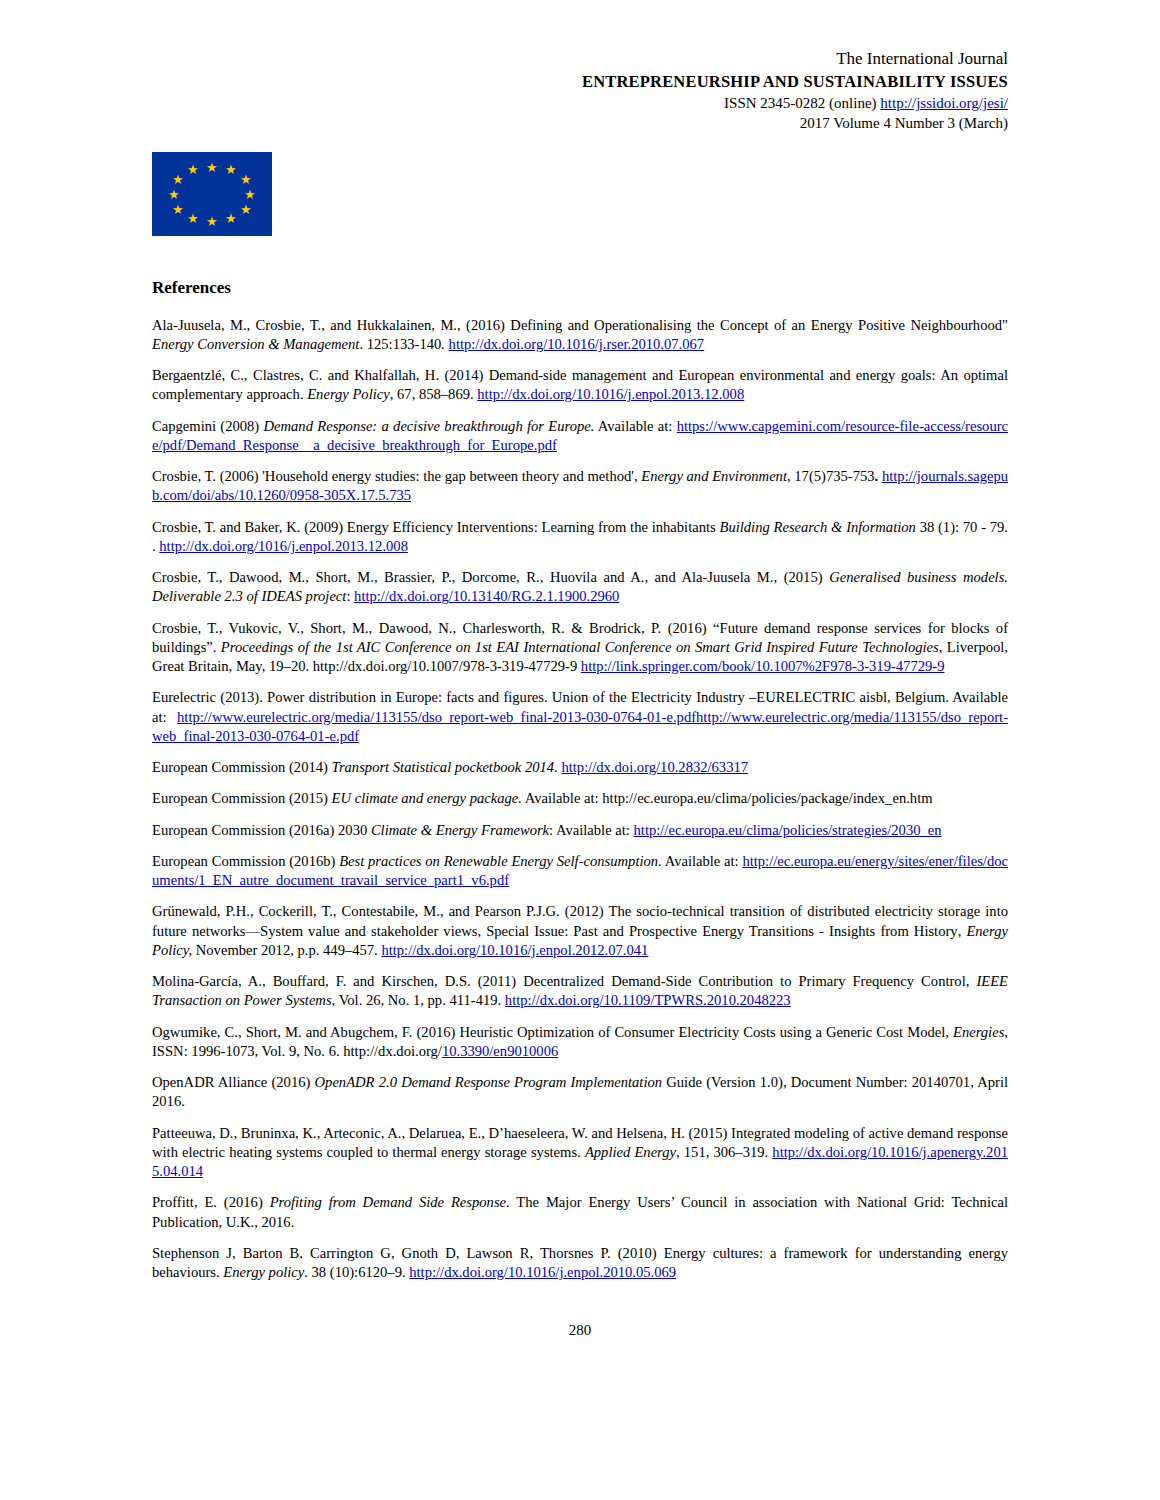The International Journal
ENTREPRENEURSHIP AND SUSTAINABILITY ISSUES
ISSN 2345-0282 (online) http://jssidoi.org/jesi/
2017 Volume 4 Number 3 (March)
★ ★ ★ ★ ★ ★ ★ ★ ★ ★ ★ ★
References
Ala-Juusela, M., Crosbie, T., and Hukkalainen, M., (2016) Defining and Operationalising the Concept of an Energy Positive Neighbourhood" Energy Conversion & Management. 125:133-140. http://dx.doi.org/10.1016/j.rser.2010.07.067
Bergaentzlé, C., Clastres, C. and Khalfallah, H. (2014) Demand-side management and European environmental and energy goals: An optimal complementary approach. Energy Policy, 67, 858–869. http://dx.doi.org/10.1016/j.enpol.2013.12.008
Capgemini (2008) Demand Response: a decisive breakthrough for Europe. Available at: https://www.capgemini.com/resource-file-access/resource/pdf/Demand_Response__a_decisive_breakthrough_for_Europe.pdf
Crosbie, T. (2006) 'Household energy studies: the gap between theory and method', Energy and Environment, 17(5)735-753. http://journals.sagepub.com/doi/abs/10.1260/0958-305X.17.5.735
Crosbie, T. and Baker, K. (2009) Energy Efficiency Interventions: Learning from the inhabitants Building Research & Information 38 (1): 70 - 79. . http://dx.doi.org/1016/j.enpol.2013.12.008
Crosbie, T., Dawood, M., Short, M., Brassier, P., Dorcome, R., Huovila and A., and Ala-Juusela M., (2015) Generalised business models. Deliverable 2.3 of IDEAS project: http://dx.doi.org/10.13140/RG.2.1.1900.2960
Crosbie, T., Vukovic, V., Short, M., Dawood, N., Charlesworth, R. & Brodrick, P. (2016) “Future demand response services for blocks of buildings”. Proceedings of the 1st AIC Conference on 1st EAI International Conference on Smart Grid Inspired Future Technologies, Liverpool, Great Britain, May, 19–20. http://dx.doi.org/10.1007/978-3-319-47729-9 http://link.springer.com/book/10.1007%2F978-3-319-47729-9
Eurelectric (2013). Power distribution in Europe: facts and figures. Union of the Electricity Industry –EURELECTRIC aisbl, Belgium. Available at: http://www.eurelectric.org/media/113155/dso_report-web_final-2013-030-0764-01-e.pdf http://www.eurelectric.org/media/113155/dso_report-web_final-2013-030-0764-01-e.pdf
European Commission (2014) Transport Statistical pocketbook 2014. http://dx.doi.org/10.2832/63317
European Commission (2015) EU climate and energy package. Available at: http://ec.europa.eu/clima/policies/package/index_en.htm
European Commission (2016a) 2030 Climate & Energy Framework: Available at: http://ec.europa.eu/clima/policies/strategies/2030_en
European Commission (2016b) Best practices on Renewable Energy Self-consumption. Available at: http://ec.europa.eu/energy/sites/ener/files/documents/1_EN_autre_document_travail_service_part1_v6.pdf
Grünewald, P.H., Cockerill, T., Contestabile, M., and Pearson P.J.G. (2012) The socio-technical transition of distributed electricity storage into future networks—System value and stakeholder views, Special Issue: Past and Prospective Energy Transitions - Insights from History, Energy Policy, November 2012, p.p. 449–457. http://dx.doi.org/10.1016/j.enpol.2012.07.041
Molina-García, A., Bouffard, F. and Kirschen, D.S. (2011) Decentralized Demand-Side Contribution to Primary Frequency Control, IEEE Transaction on Power Systems, Vol. 26, No. 1, pp. 411-419. http://dx.doi.org/10.1109/TPWRS.2010.2048223
Ogwumike, C., Short, M. and Abugchem, F. (2016) Heuristic Optimization of Consumer Electricity Costs using a Generic Cost Model, Energies, ISSN: 1996-1073, Vol. 9, No. 6. http://dx.doi.org/10.3390/en9010006
OpenADR Alliance (2016) OpenADR 2.0 Demand Response Program Implementation Guide (Version 1.0), Document Number: 20140701, April 2016.
Patteeuwa, D., Bruninxa, K., Arteconic, A., Delaruea, E., D’haeseleera, W. and Helsena, H. (2015) Integrated modeling of active demand response with electric heating systems coupled to thermal energy storage systems. Applied Energy, 151, 306–319. http://dx.doi.org/10.1016/j.apenergy.2015.04.014
Proffitt, E. (2016) Profiting from Demand Side Response. The Major Energy Users’ Council in association with National Grid: Technical Publication, U.K., 2016.
Stephenson J, Barton B, Carrington G, Gnoth D, Lawson R, Thorsnes P. (2010) Energy cultures: a framework for understanding energy behaviours. Energy policy. 38 (10):6120–9. http://dx.doi.org/10.1016/j.enpol.2010.05.069
280